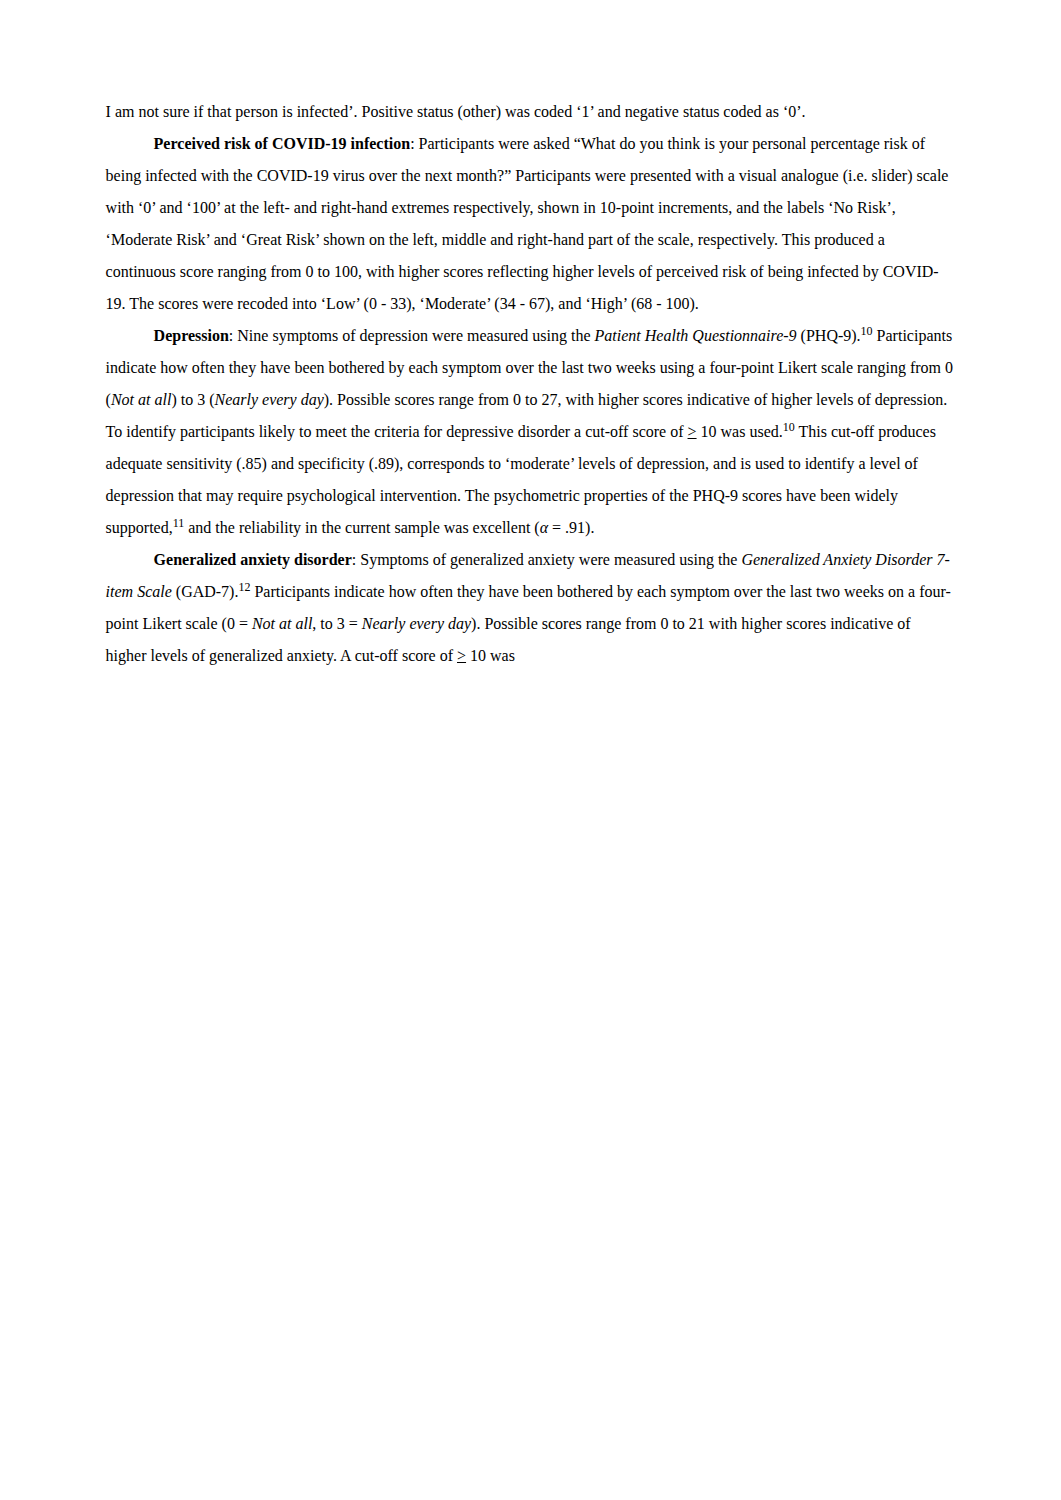I am not sure if that person is infected’. Positive status (other) was coded ‘1’ and negative status coded as ‘0’.
Perceived risk of COVID-19 infection: Participants were asked “What do you think is your personal percentage risk of being infected with the COVID-19 virus over the next month?” Participants were presented with a visual analogue (i.e. slider) scale with ‘0’ and ‘100’ at the left- and right-hand extremes respectively, shown in 10-point increments, and the labels ‘No Risk’, ‘Moderate Risk’ and ‘Great Risk’ shown on the left, middle and right-hand part of the scale, respectively. This produced a continuous score ranging from 0 to 100, with higher scores reflecting higher levels of perceived risk of being infected by COVID-19. The scores were recoded into ‘Low’ (0 - 33), ‘Moderate’ (34 - 67), and ‘High’ (68 - 100).
Depression: Nine symptoms of depression were measured using the Patient Health Questionnaire-9 (PHQ-9).10 Participants indicate how often they have been bothered by each symptom over the last two weeks using a four-point Likert scale ranging from 0 (Not at all) to 3 (Nearly every day). Possible scores range from 0 to 27, with higher scores indicative of higher levels of depression. To identify participants likely to meet the criteria for depressive disorder a cut-off score of > 10 was used.10 This cut-off produces adequate sensitivity (.85) and specificity (.89), corresponds to ‘moderate’ levels of depression, and is used to identify a level of depression that may require psychological intervention. The psychometric properties of the PHQ-9 scores have been widely supported,11 and the reliability in the current sample was excellent (α = .91).
Generalized anxiety disorder: Symptoms of generalized anxiety were measured using the Generalized Anxiety Disorder 7-item Scale (GAD-7).12 Participants indicate how often they have been bothered by each symptom over the last two weeks on a four-point Likert scale (0 = Not at all, to 3 = Nearly every day). Possible scores range from 0 to 21 with higher scores indicative of higher levels of generalized anxiety. A cut-off score of > 10 was